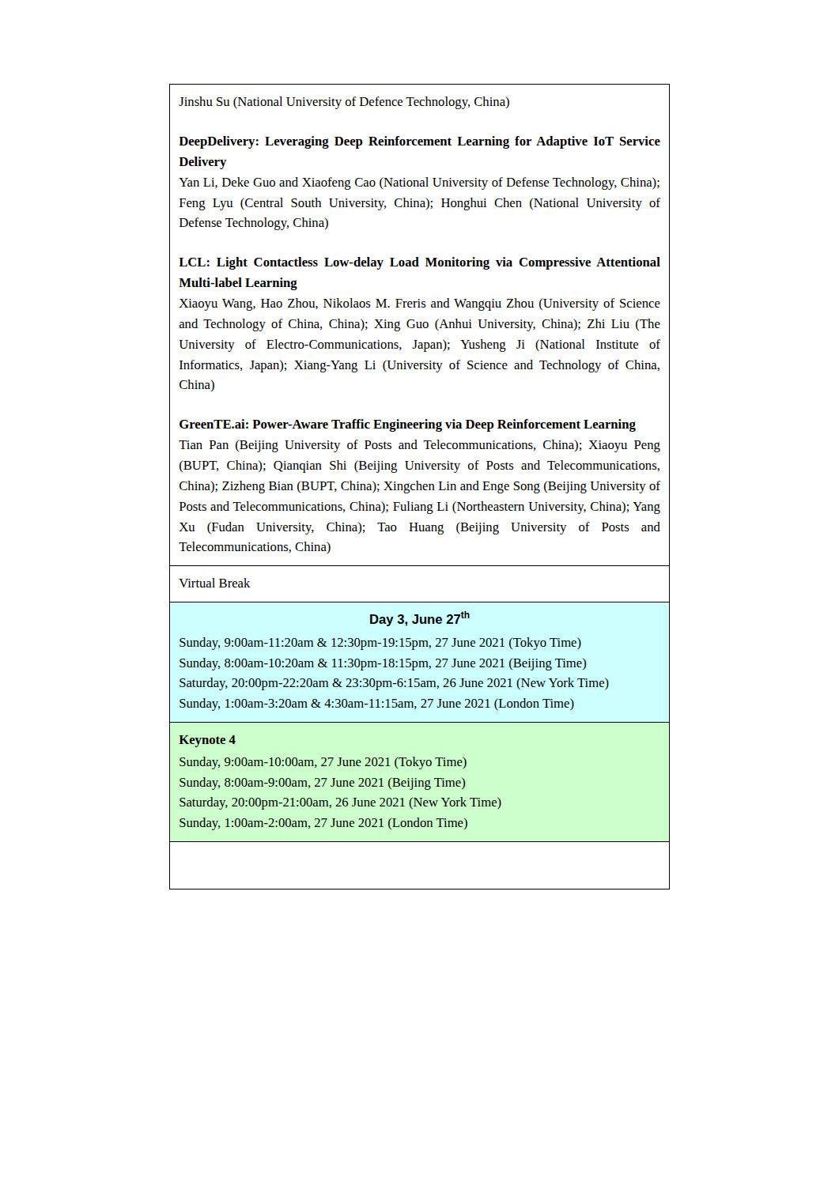| Jinshu Su (National University of Defence Technology, China) DeepDelivery: Leveraging Deep Reinforcement Learning for Adaptive IoT Service Delivery Yan Li, Deke Guo and Xiaofeng Cao (National University of Defense Technology, China); Feng Lyu (Central South University, China); Honghui Chen (National University of Defense Technology, China) LCL: Light Contactless Low-delay Load Monitoring via Compressive Attentional Multi-label Learning Xiaoyu Wang, Hao Zhou, Nikolaos M. Freris and Wangqiu Zhou (University of Science and Technology of China, China); Xing Guo (Anhui University, China); Zhi Liu (The University of Electro-Communications, Japan); Yusheng Ji (National Institute of Informatics, Japan); Xiang-Yang Li (University of Science and Technology of China, China) GreenTE.ai: Power-Aware Traffic Engineering via Deep Reinforcement Learning Tian Pan (Beijing University of Posts and Telecommunications, China); Xiaoyu Peng (BUPT, China); Qianqian Shi (Beijing University of Posts and Telecommunications, China); Zizheng Bian (BUPT, China); Xingchen Lin and Enge Song (Beijing University of Posts and Telecommunications, China); Fuliang Li (Northeastern University, China); Yang Xu (Fudan University, China); Tao Huang (Beijing University of Posts and Telecommunications, China) |
| Virtual Break |
| Day 3, June 27 th Sunday, 9:00am-11:20am & 12:30pm-19:15pm, 27 June 2021 (Tokyo Time) Sunday, 8:00am-10:20am & 11:30pm-18:15pm, 27 June 2021 (Beijing Time) Saturday, 20:00pm-22:20am & 23:30pm-6:15am, 26 June 2021 (New York Time) Sunday, 1:00am-3:20am & 4:30am-11:15am, 27 June 2021 (London Time) |
| Keynote 4 Sunday, 9:00am-10:00am, 27 June 2021 (Tokyo Time) Sunday, 8:00am-9:00am, 27 June 2021 (Beijing Time) Saturday, 20:00pm-21:00am, 26 June 2021 (New York Time) Sunday, 1:00am-2:00am, 27 June 2021 (London Time) |